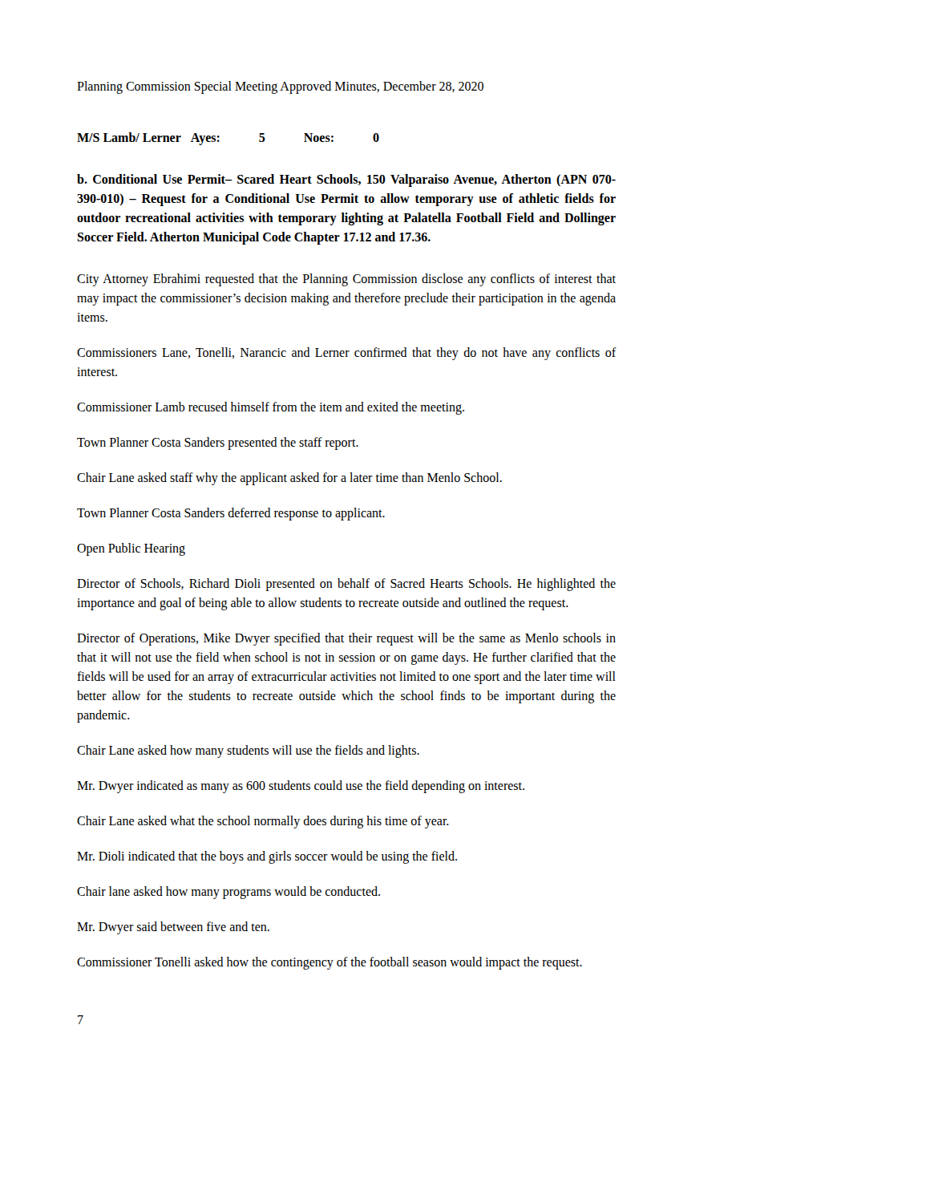Planning Commission Special Meeting Approved Minutes, December 28, 2020
M/S Lamb/ Lerner Ayes: 5 Noes: 0
b. Conditional Use Permit– Scared Heart Schools, 150 Valparaiso Avenue, Atherton (APN 070-390-010) – Request for a Conditional Use Permit to allow temporary use of athletic fields for outdoor recreational activities with temporary lighting at Palatella Football Field and Dollinger Soccer Field. Atherton Municipal Code Chapter 17.12 and 17.36.
City Attorney Ebrahimi requested that the Planning Commission disclose any conflicts of interest that may impact the commissioner’s decision making and therefore preclude their participation in the agenda items.
Commissioners Lane, Tonelli, Narancic and Lerner confirmed that they do not have any conflicts of interest.
Commissioner Lamb recused himself from the item and exited the meeting.
Town Planner Costa Sanders presented the staff report.
Chair Lane asked staff why the applicant asked for a later time than Menlo School.
Town Planner Costa Sanders deferred response to applicant.
Open Public Hearing
Director of Schools, Richard Dioli presented on behalf of Sacred Hearts Schools. He highlighted the importance and goal of being able to allow students to recreate outside and outlined the request.
Director of Operations, Mike Dwyer specified that their request will be the same as Menlo schools in that it will not use the field when school is not in session or on game days. He further clarified that the fields will be used for an array of extracurricular activities not limited to one sport and the later time will better allow for the students to recreate outside which the school finds to be important during the pandemic.
Chair Lane asked how many students will use the fields and lights.
Mr. Dwyer indicated as many as 600 students could use the field depending on interest.
Chair Lane asked what the school normally does during his time of year.
Mr. Dioli indicated that the boys and girls soccer would be using the field.
Chair lane asked how many programs would be conducted.
Mr. Dwyer said between five and ten.
Commissioner Tonelli asked how the contingency of the football season would impact the request.
7